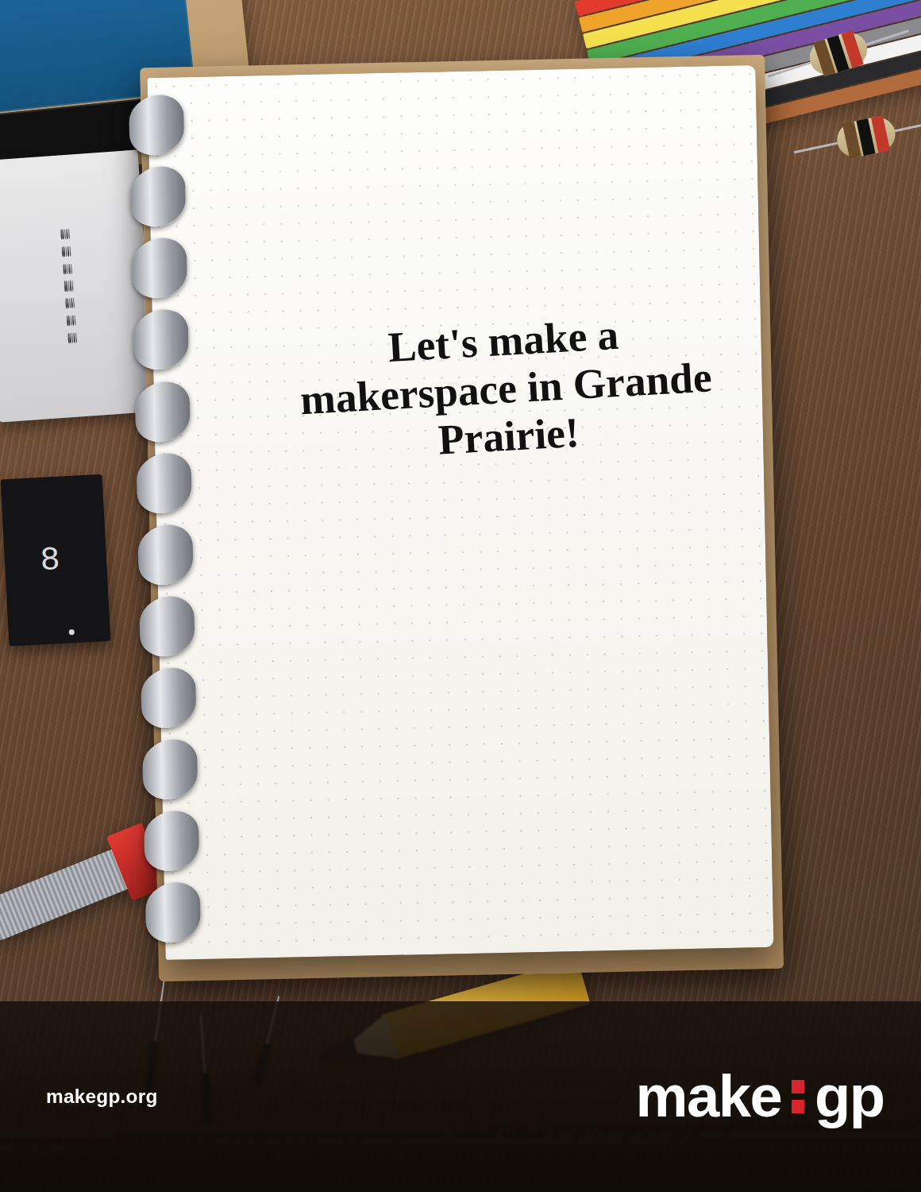8
Let's make a makerspace in Grande Prairie!
makegp.org
make gp
make:gp — makegp.org